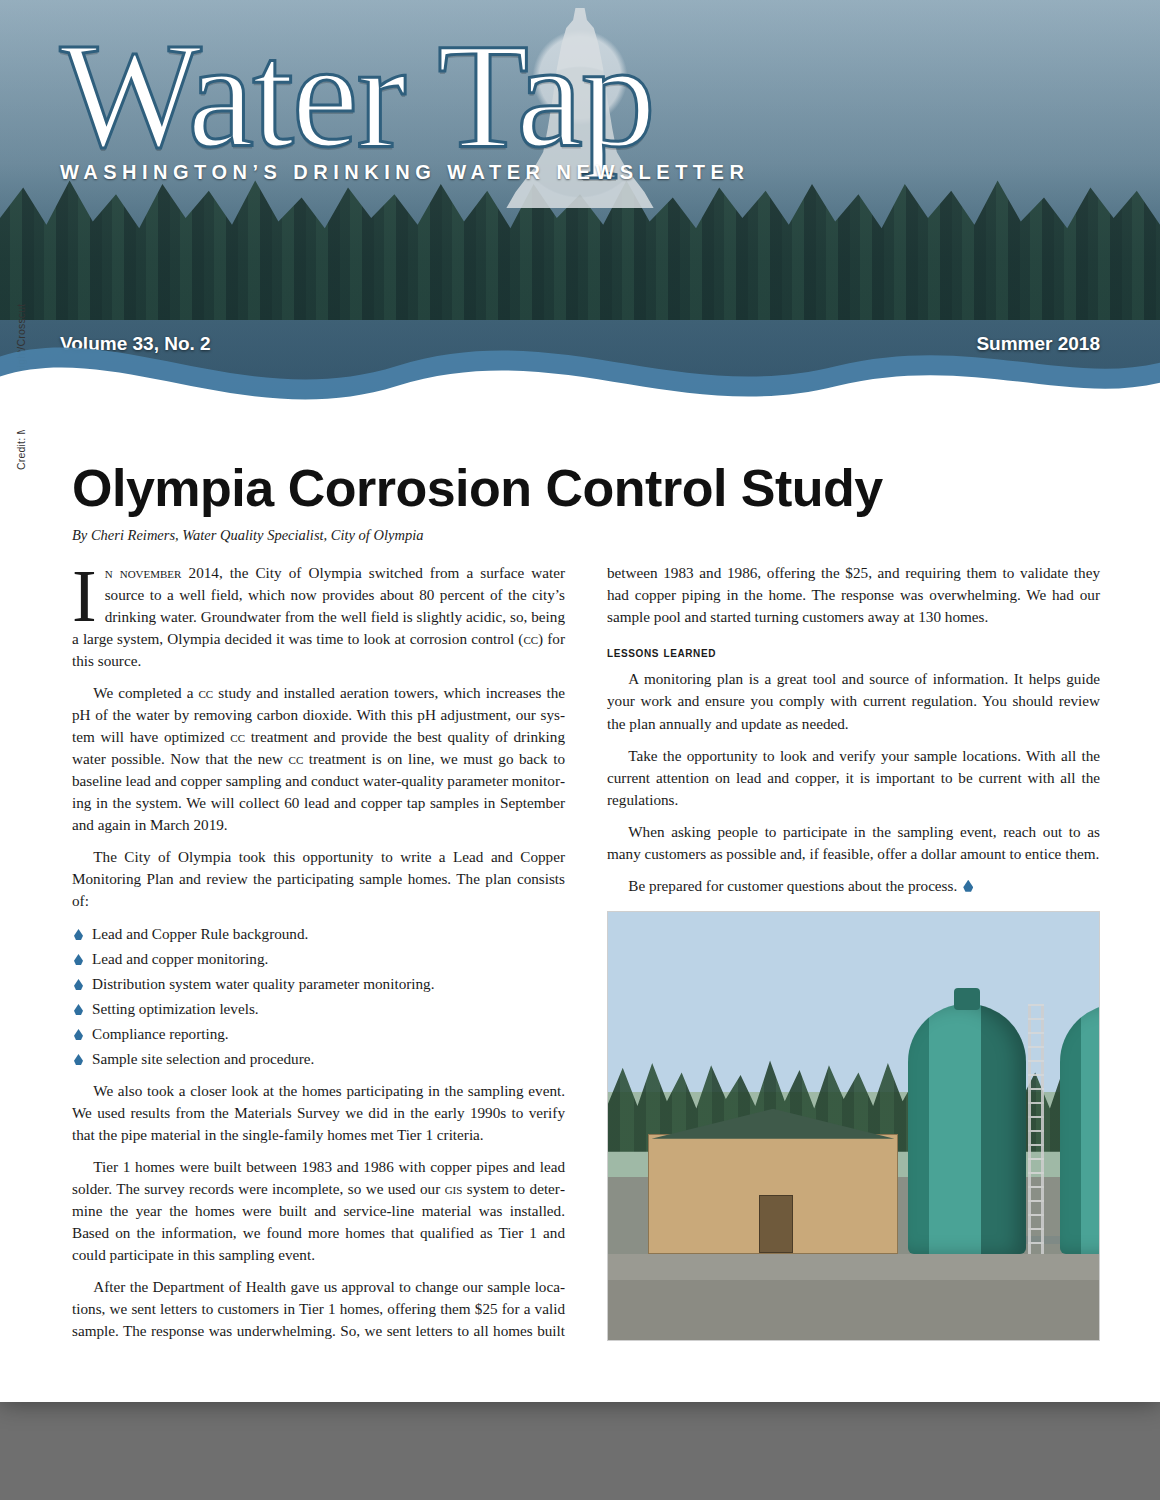Water Tap
Washington’s Drinking Water Newsletter
Volume 33, No. 2 Summer 2018
Credit: Matt M. McKnight/Crosscut
Olympia Corrosion Control Study
By Cheri Reimers, Water Quality Specialist, City of Olympia
In november 2014, the City of Olympia switched from a surface water source to a well field, which now provides about 80 percent of the city’s drinking water. Groundwater from the well field is slightly acidic, so, being a large system, Olympia decided it was time to look at corrosion control (cc) for this source.
We completed a cc study and installed aeration towers, which increases the pH of the water by removing carbon dioxide. With this pH adjustment, our system will have optimized cc treatment and provide the best quality of drinking water possible. Now that the new cc treatment is on line, we must go back to baseline lead and copper sampling and conduct water-quality parameter monitoring in the system. We will collect 60 lead and copper tap samples in September and again in March 2019.
The City of Olympia took this opportunity to write a Lead and Copper Monitoring Plan and review the participating sample homes. The plan consists of:
Lead and Copper Rule background.
Lead and copper monitoring.
Distribution system water quality parameter monitoring.
Setting optimization levels.
Compliance reporting.
Sample site selection and procedure.
We also took a closer look at the homes participating in the sampling event. We used results from the Materials Survey we did in the early 1990s to verify that the pipe material in the single-family homes met Tier 1 criteria.
Tier 1 homes were built between 1983 and 1986 with copper pipes and lead solder. The survey records were incomplete, so we used our gis system to determine the year the homes were built and service-line material was installed. Based on the information, we found more homes that qualified as Tier 1 and could participate in this sampling event.
After the Department of Health gave us approval to change our sample locations, we sent letters to customers in Tier 1 homes, offering them $25 for a valid sample. The response was underwhelming. So, we sent letters to all homes built between 1983 and 1986, offering the $25, and requiring them to validate they had copper piping in the home. The response was overwhelming. We had our sample pool and started turning customers away at 130 homes.
Lessons learned
A monitoring plan is a great tool and source of information. It helps guide your work and ensure you comply with current regulation. You should review the plan annually and update as needed.
Take the opportunity to look and verify your sample locations. With all the current attention on lead and copper, it is important to be current with all the regulations.
When asking people to participate in the sampling event, reach out to as many customers as possible and, if feasible, offer a dollar amount to entice them.
Be prepared for customer questions about the process.
Aeration towers at the City of Olympia well field.